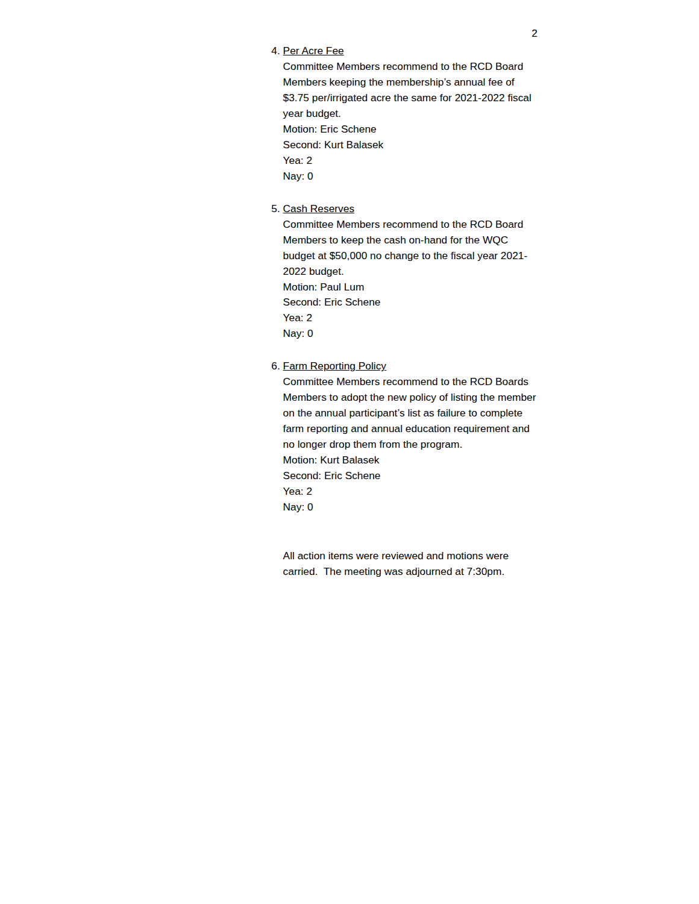2
Per Acre Fee
Committee Members recommend to the RCD Board Members keeping the membership’s annual fee of $3.75 per/irrigated acre the same for 2021-2022 fiscal year budget.
Motion: Eric Schene
Second: Kurt Balasek
Yea: 2
Nay: 0
Cash Reserves
Committee Members recommend to the RCD Board Members to keep the cash on-hand for the WQC budget at $50,000 no change to the fiscal year 2021-2022 budget.
Motion: Paul Lum
Second: Eric Schene
Yea: 2
Nay: 0
Farm Reporting Policy
Committee Members recommend to the RCD Boards Members to adopt the new policy of listing the member on the annual participant’s list as failure to complete farm reporting and annual education requirement and no longer drop them from the program.
Motion: Kurt Balasek
Second: Eric Schene
Yea: 2
Nay: 0
All action items were reviewed and motions were carried. The meeting was adjourned at 7:30pm.